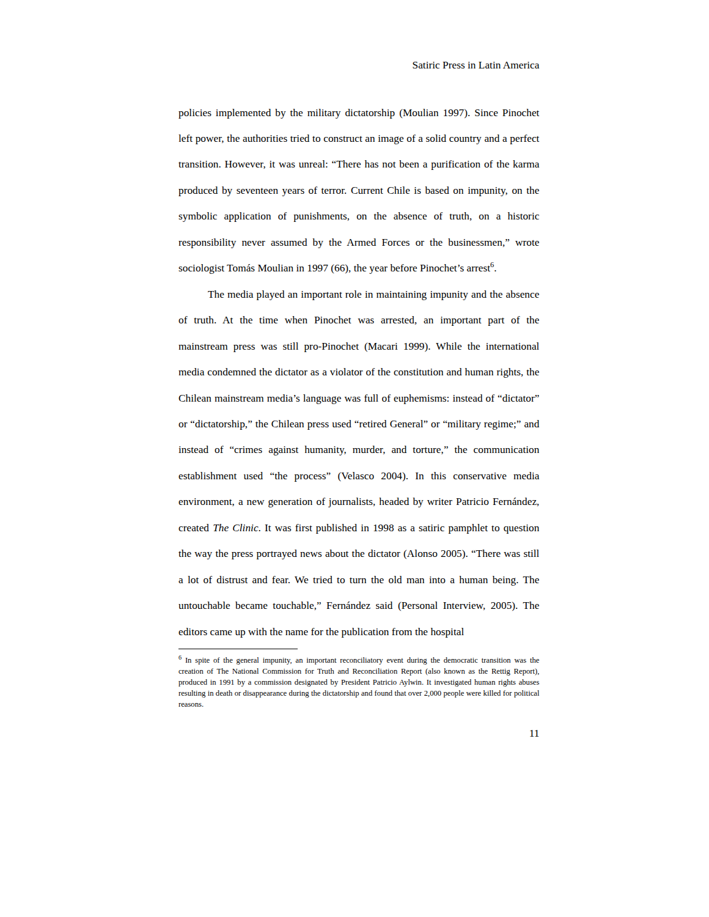Satiric Press in Latin America
policies implemented by the military dictatorship (Moulian 1997). Since Pinochet left power, the authorities tried to construct an image of a solid country and a perfect transition. However, it was unreal: “There has not been a purification of the karma produced by seventeen years of terror. Current Chile is based on impunity, on the symbolic application of punishments, on the absence of truth, on a historic responsibility never assumed by the Armed Forces or the businessmen,” wrote sociologist Tomás Moulian in 1997 (66), the year before Pinochet’s arrest6.
The media played an important role in maintaining impunity and the absence of truth. At the time when Pinochet was arrested, an important part of the mainstream press was still pro-Pinochet (Macari 1999). While the international media condemned the dictator as a violator of the constitution and human rights, the Chilean mainstream media’s language was full of euphemisms: instead of “dictator” or “dictatorship,” the Chilean press used “retired General” or “military regime;” and instead of “crimes against humanity, murder, and torture,” the communication establishment used “the process” (Velasco 2004). In this conservative media environment, a new generation of journalists, headed by writer Patricio Fernández, created The Clinic. It was first published in 1998 as a satiric pamphlet to question the way the press portrayed news about the dictator (Alonso 2005). “There was still a lot of distrust and fear. We tried to turn the old man into a human being. The untouchable became touchable,” Fernández said (Personal Interview, 2005). The editors came up with the name for the publication from the hospital
6 In spite of the general impunity, an important reconciliatory event during the democratic transition was the creation of The National Commission for Truth and Reconciliation Report (also known as the Rettig Report), produced in 1991 by a commission designated by President Patricio Aylwin. It investigated human rights abuses resulting in death or disappearance during the dictatorship and found that over 2,000 people were killed for political reasons.
11